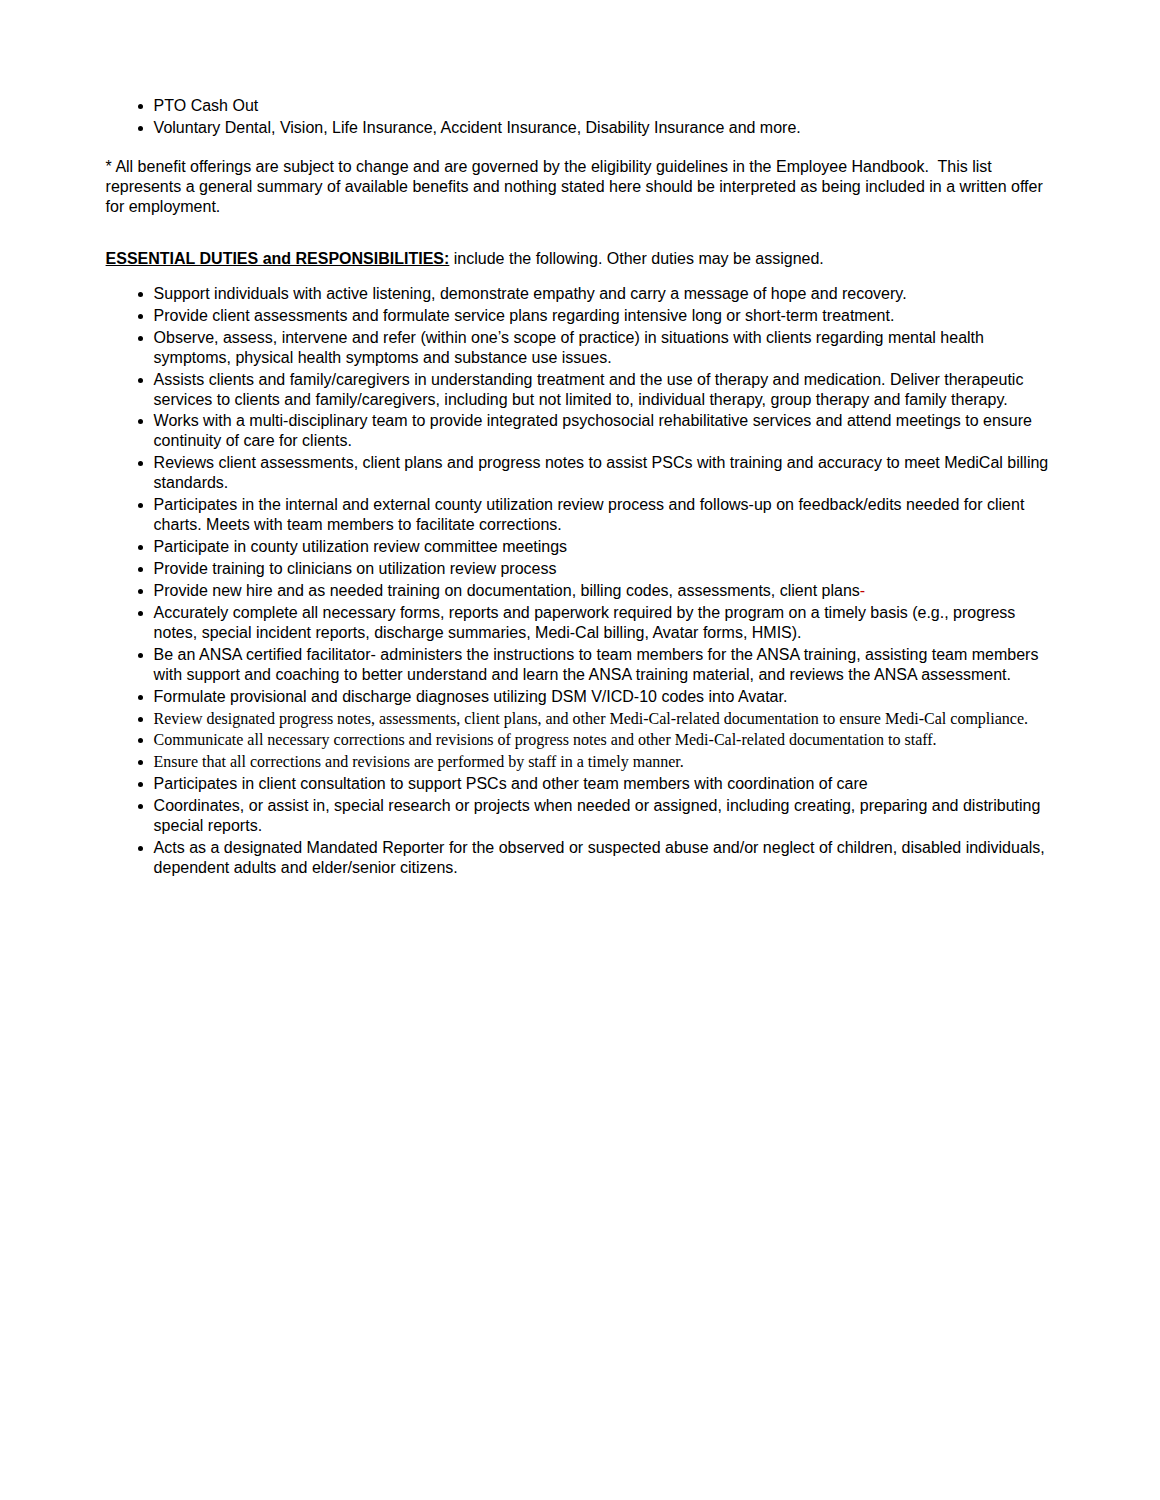PTO Cash Out
Voluntary Dental, Vision, Life Insurance, Accident Insurance, Disability Insurance and more.
* All benefit offerings are subject to change and are governed by the eligibility guidelines in the Employee Handbook. This list represents a general summary of available benefits and nothing stated here should be interpreted as being included in a written offer for employment.
ESSENTIAL DUTIES and RESPONSIBILITIES: include the following. Other duties may be assigned.
Support individuals with active listening, demonstrate empathy and carry a message of hope and recovery.
Provide client assessments and formulate service plans regarding intensive long or short-term treatment.
Observe, assess, intervene and refer (within one’s scope of practice) in situations with clients regarding mental health symptoms, physical health symptoms and substance use issues.
Assists clients and family/caregivers in understanding treatment and the use of therapy and medication. Deliver therapeutic services to clients and family/caregivers, including but not limited to, individual therapy, group therapy and family therapy.
Works with a multi-disciplinary team to provide integrated psychosocial rehabilitative services and attend meetings to ensure continuity of care for clients.
Reviews client assessments, client plans and progress notes to assist PSCs with training and accuracy to meet MediCal billing standards.
Participates in the internal and external county utilization review process and follows-up on feedback/edits needed for client charts. Meets with team members to facilitate corrections.
Participate in county utilization review committee meetings
Provide training to clinicians on utilization review process
Provide new hire and as needed training on documentation, billing codes, assessments, client plans-
Accurately complete all necessary forms, reports and paperwork required by the program on a timely basis (e.g., progress notes, special incident reports, discharge summaries, Medi-Cal billing, Avatar forms, HMIS).
Be an ANSA certified facilitator- administers the instructions to team members for the ANSA training, assisting team members with support and coaching to better understand and learn the ANSA training material, and reviews the ANSA assessment.
Formulate provisional and discharge diagnoses utilizing DSM V/ICD-10 codes into Avatar.
Review designated progress notes, assessments, client plans, and other Medi-Cal-related documentation to ensure Medi-Cal compliance.
Communicate all necessary corrections and revisions of progress notes and other Medi-Cal-related documentation to staff.
Ensure that all corrections and revisions are performed by staff in a timely manner.
Participates in client consultation to support PSCs and other team members with coordination of care
Coordinates, or assist in, special research or projects when needed or assigned, including creating, preparing and distributing special reports.
Acts as a designated Mandated Reporter for the observed or suspected abuse and/or neglect of children, disabled individuals, dependent adults and elder/senior citizens.